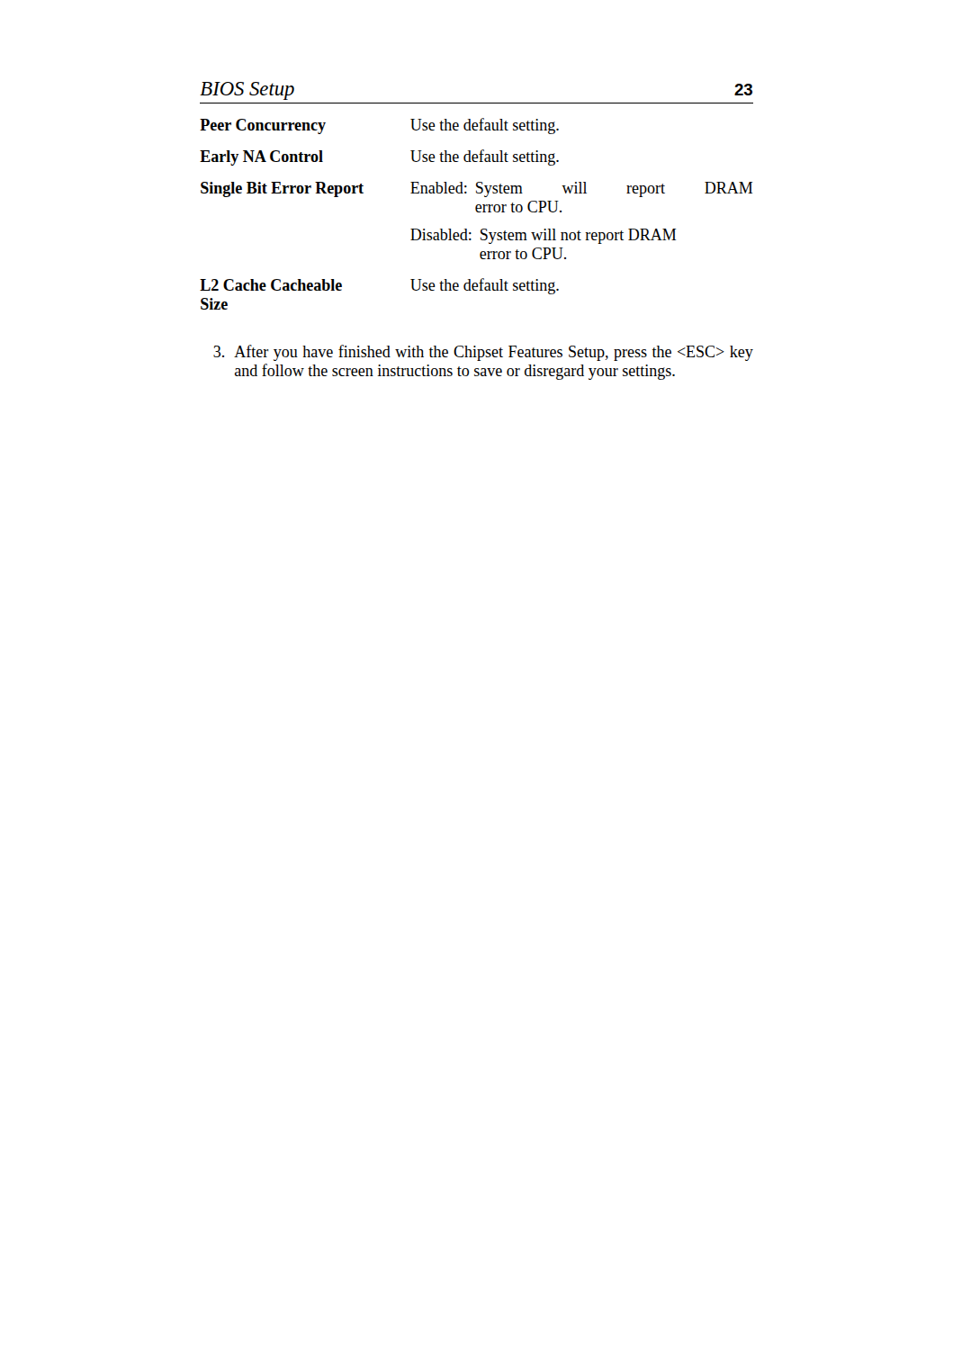BIOS Setup 23
| Peer Concurrency | Use the default setting. |
| Early NA Control | Use the default setting. |
| Single Bit Error Report | Enabled: System will report DRAM error to CPU. Disabled: System will not report DRAM error to CPU. |
| L2 Cache Cacheable Size | Use the default setting. |
3. After you have finished with the Chipset Features Setup, press the <ESC> key and follow the screen instructions to save or disregard your settings.